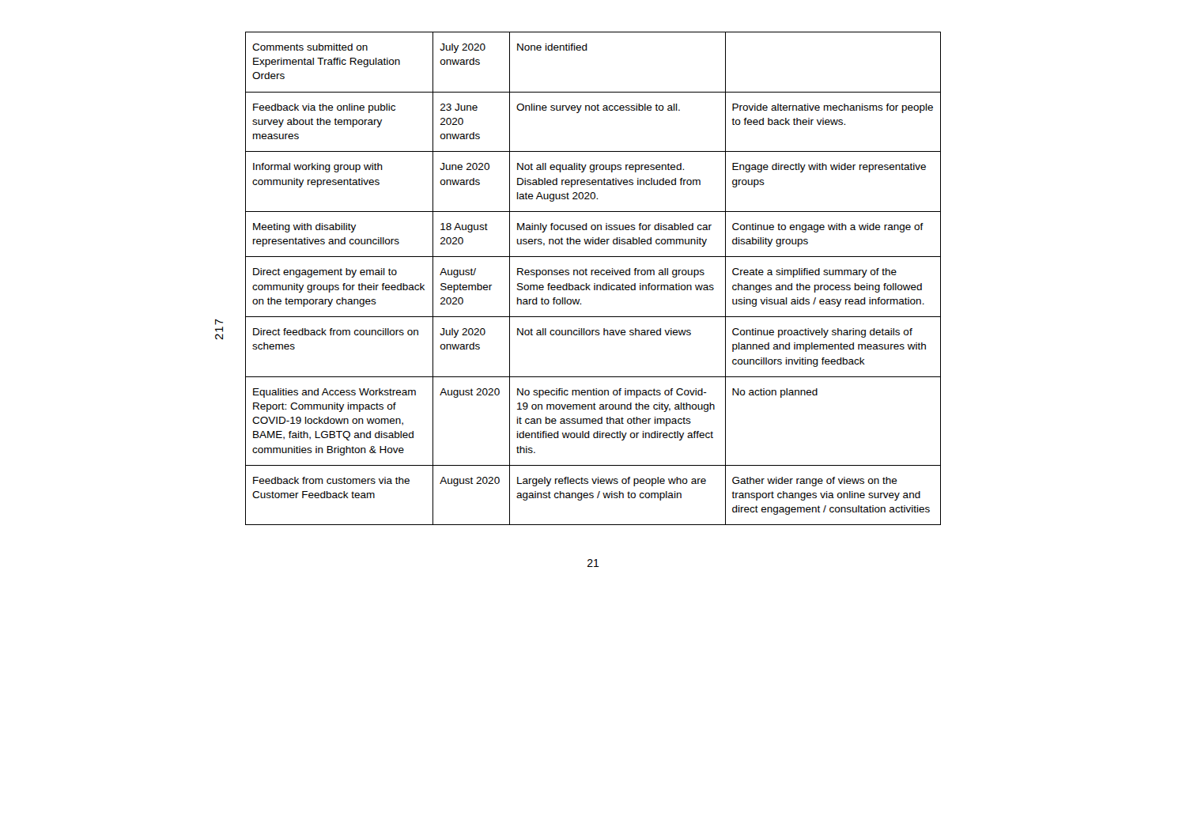217
| Comments submitted on Experimental Traffic Regulation Orders | July 2020 onwards | None identified | |
| Feedback via the online public survey about the temporary measures | 23 June 2020 onwards | Online survey not accessible to all. | Provide alternative mechanisms for people to feed back their views. |
| Informal working group with community representatives | June 2020 onwards | Not all equality groups represented. Disabled representatives included from late August 2020. | Engage directly with wider representative groups |
| Meeting with disability representatives and councillors | 18 August 2020 | Mainly focused on issues for disabled car users, not the wider disabled community | Continue to engage with a wide range of disability groups |
| Direct engagement by email to community groups for their feedback on the temporary changes | August/ September 2020 | Responses not received from all groups Some feedback indicated information was hard to follow. | Create a simplified summary of the changes and the process being followed using visual aids / easy read information. |
| Direct feedback from councillors on schemes | July 2020 onwards | Not all councillors have shared views | Continue proactively sharing details of planned and implemented measures with councillors inviting feedback |
| Equalities and Access Workstream Report: Community impacts of COVID-19 lockdown on women, BAME, faith, LGBTQ and disabled communities in Brighton & Hove | August 2020 | No specific mention of impacts of Covid-19 on movement around the city, although it can be assumed that other impacts identified would directly or indirectly affect this. | No action planned |
| Feedback from customers via the Customer Feedback team | August 2020 | Largely reflects views of people who are against changes / wish to complain | Gather wider range of views on the transport changes via online survey and direct engagement / consultation activities |
21